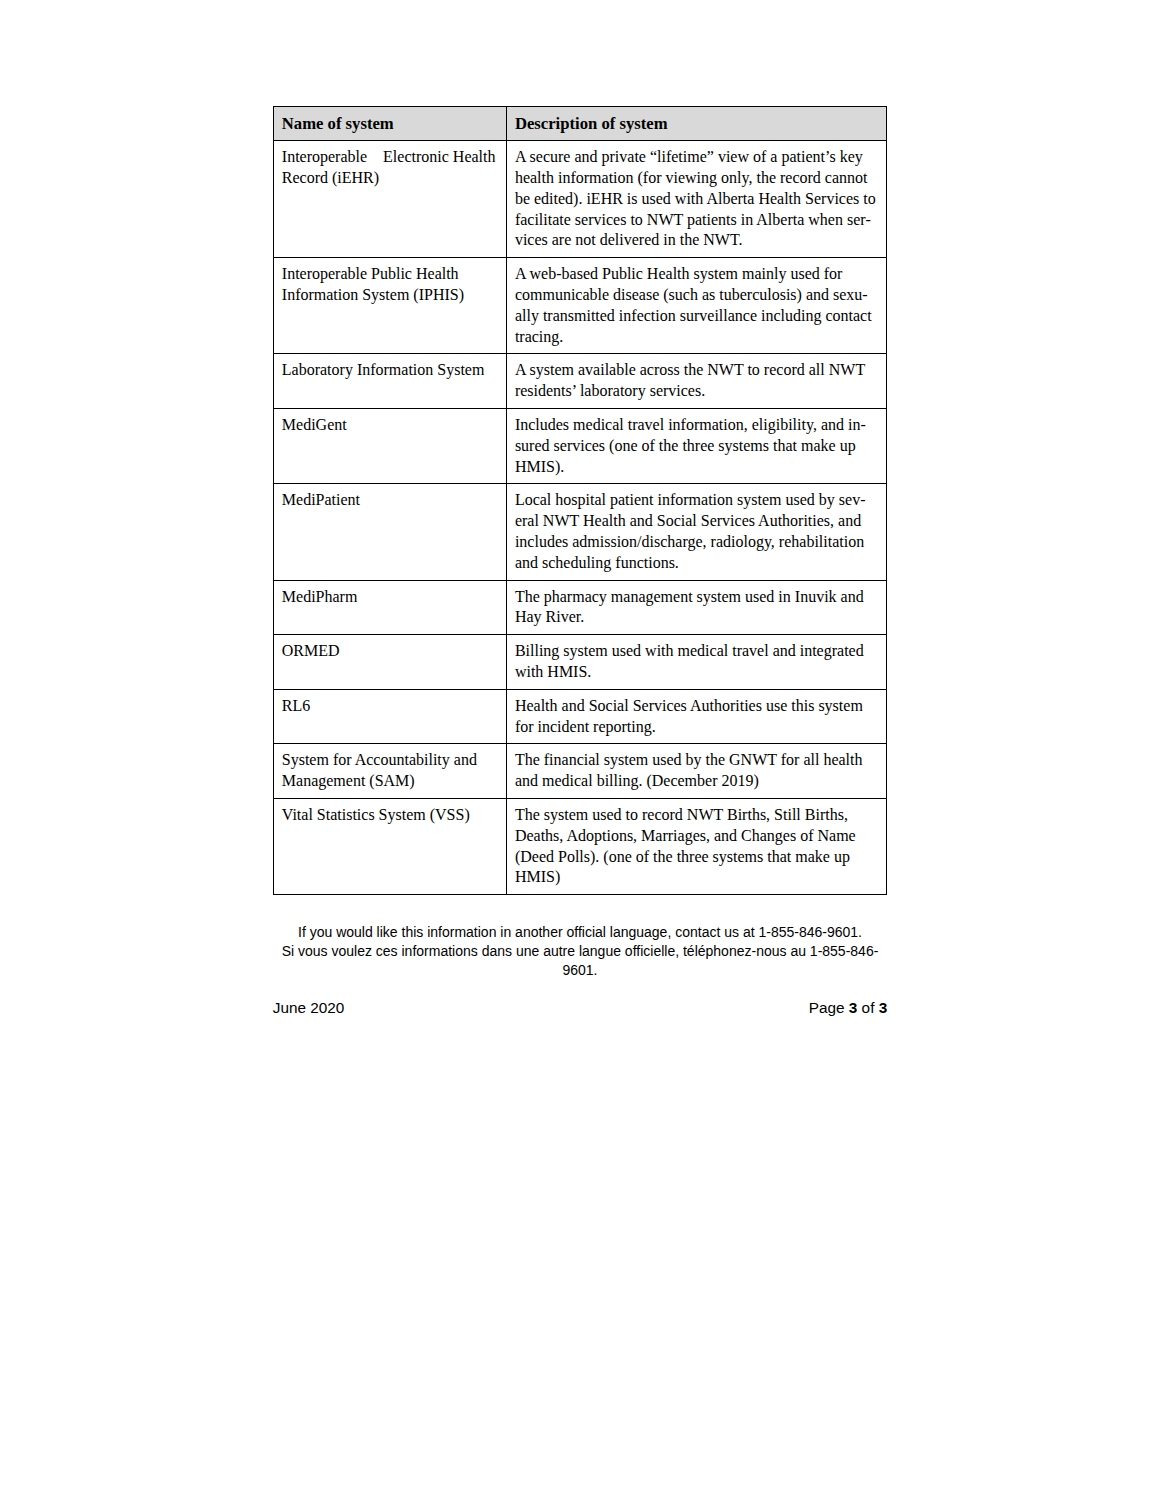| Name of system | Description of system |
| --- | --- |
| Interoperable Electronic Health Record (iEHR) | A secure and private “lifetime” view of a patient’s key health information (for viewing only, the record cannot be edited). iEHR is used with Alberta Health Services to facilitate services to NWT patients in Alberta when services are not delivered in the NWT. |
| Interoperable Public Health Information System (IPHIS) | A web-based Public Health system mainly used for communicable disease (such as tuberculosis) and sexually transmitted infection surveillance including contact tracing. |
| Laboratory Information System | A system available across the NWT to record all NWT residents’ laboratory services. |
| MediGent | Includes medical travel information, eligibility, and insured services (one of the three systems that make up HMIS). |
| MediPatient | Local hospital patient information system used by several NWT Health and Social Services Authorities, and includes admission/discharge, radiology, rehabilitation and scheduling functions. |
| MediPharm | The pharmacy management system used in Inuvik and Hay River. |
| ORMED | Billing system used with medical travel and integrated with HMIS. |
| RL6 | Health and Social Services Authorities use this system for incident reporting. |
| System for Accountability and Management (SAM) | The financial system used by the GNWT for all health and medical billing. (December 2019) |
| Vital Statistics System (VSS) | The system used to record NWT Births, Still Births, Deaths, Adoptions, Marriages, and Changes of Name (Deed Polls). (one of the three systems that make up HMIS) |
If you would like this information in another official language, contact us at 1-855-846-9601.
Si vous voulez ces informations dans une autre langue officielle, téléphonez-nous au 1-855-846-9601.
June 2020
Page 3 of 3